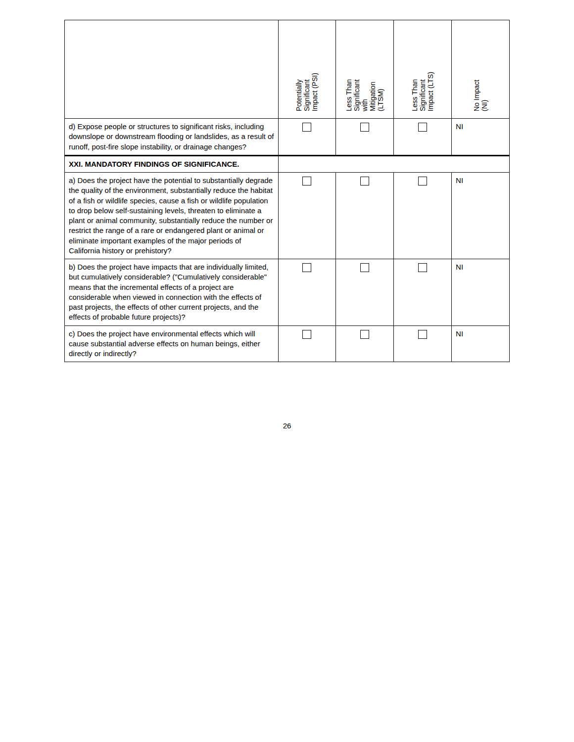| | Potentially Significant Impact (PSI) | Less Than Significant with Mitigation (LTSM) | Less Than Significant Impact (LTS) | No Impact (NI) |
| --- | --- | --- | --- | --- |
| d) Expose people or structures to significant risks, including downslope or downstream flooding or landslides, as a result of runoff, post-fire slope instability, or drainage changes? | | | | NI |
| XXI. MANDATORY FINDINGS OF SIGNIFICANCE. | |
| a) Does the project have the potential to substantially degrade the quality of the environment, substantially reduce the habitat of a fish or wildlife species, cause a fish or wildlife population to drop below self-sustaining levels, threaten to eliminate a plant or animal community, substantially reduce the number or restrict the range of a rare or endangered plant or animal or eliminate important examples of the major periods of California history or prehistory? | | | | NI |
| b) Does the project have impacts that are individually limited, but cumulatively considerable? ("Cumulatively considerable" means that the incremental effects of a project are considerable when viewed in connection with the effects of past projects, the effects of other current projects, and the effects of probable future projects)? | | | | NI |
| c) Does the project have environmental effects which will cause substantial adverse effects on human beings, either directly or indirectly? | | | | NI |
26